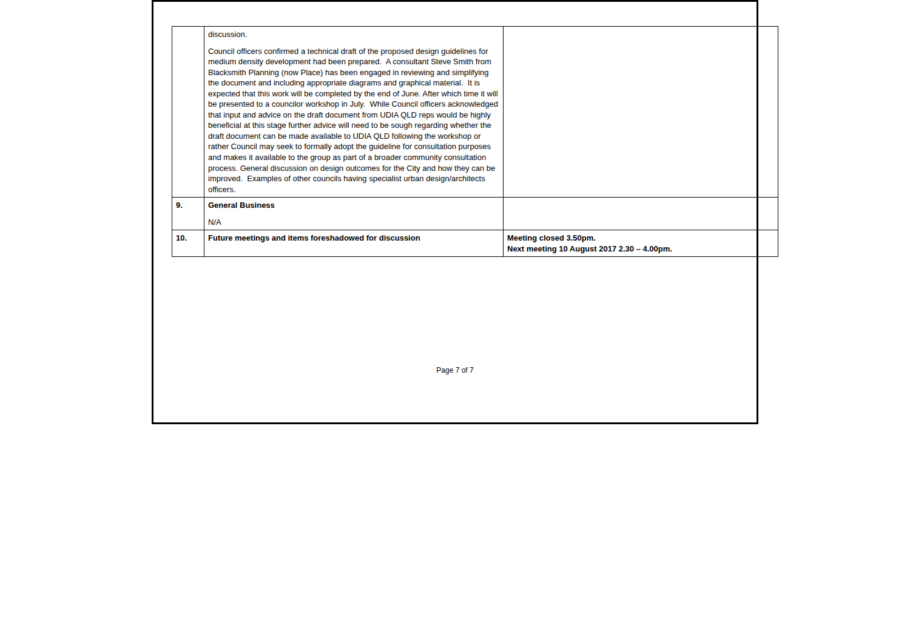| | discussion. Council officers confirmed a technical draft of the proposed design guidelines for medium density development had been prepared. A consultant Steve Smith from Blacksmith Planning (now Place) has been engaged in reviewing and simplifying the document and including appropriate diagrams and graphical material. It is expected that this work will be completed by the end of June. After which time it will be presented to a councilor workshop in July. While Council officers acknowledged that input and advice on the draft document from UDIA QLD reps would be highly beneficial at this stage further advice will need to be sough regarding whether the draft document can be made available to UDIA QLD following the workshop or rather Council may seek to formally adopt the guideline for consultation purposes and makes it available to the group as part of a broader community consultation process. General discussion on design outcomes for the City and how they can be improved. Examples of other councils having specialist urban design/architects officers. | |
| 9. | General Business N/A | |
| 10. | Future meetings and items foreshadowed for discussion | Meeting closed 3.50pm. Next meeting 10 August 2017 2.30 – 4.00pm. |
Page 7 of 7